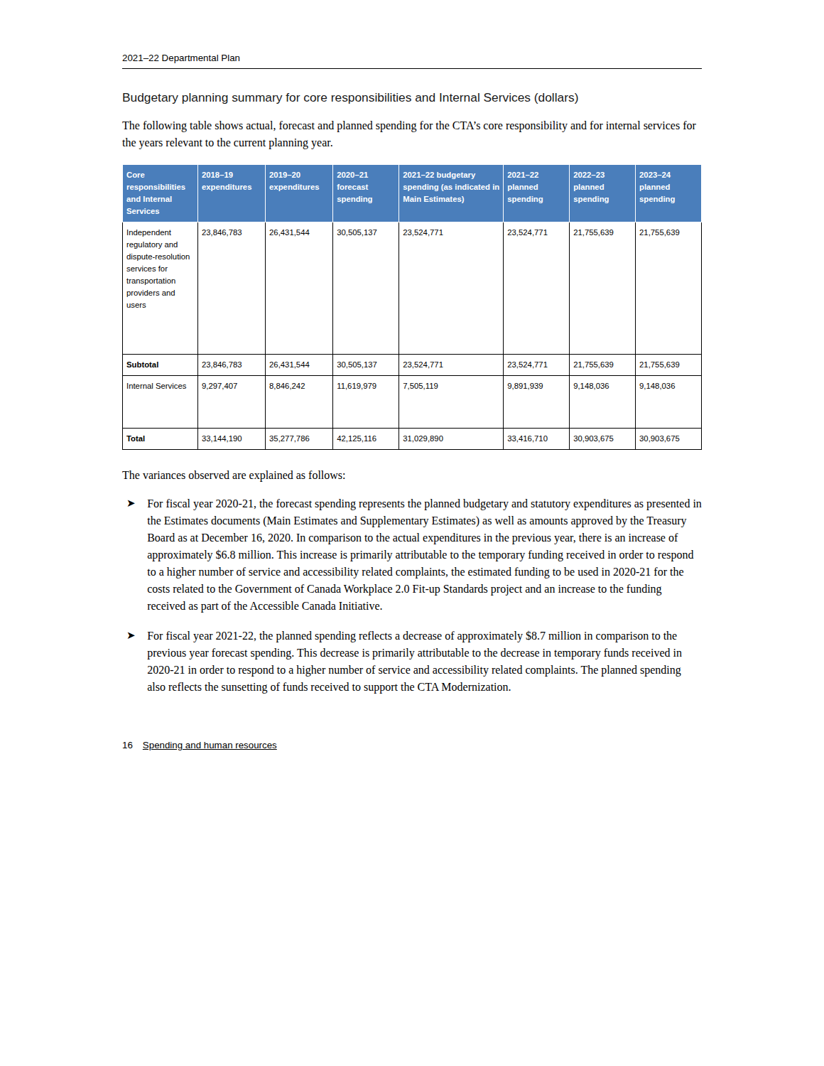2021–22 Departmental Plan
Budgetary planning summary for core responsibilities and Internal Services (dollars)
The following table shows actual, forecast and planned spending for the CTA’s core responsibility and for internal services for the years relevant to the current planning year.
| Core responsibilities and Internal Services | 2018–19 expenditures | 2019–20 expenditures | 2020–21 forecast spending | 2021–22 budgetary spending (as indicated in Main Estimates) | 2021–22 planned spending | 2022–23 planned spending | 2023–24 planned spending |
| --- | --- | --- | --- | --- | --- | --- | --- |
| Independent regulatory and dispute-resolution services for transportation providers and users | 23,846,783 | 26,431,544 | 30,505,137 | 23,524,771 | 23,524,771 | 21,755,639 | 21,755,639 |
| Subtotal | 23,846,783 | 26,431,544 | 30,505,137 | 23,524,771 | 23,524,771 | 21,755,639 | 21,755,639 |
| Internal Services | 9,297,407 | 8,846,242 | 11,619,979 | 7,505,119 | 9,891,939 | 9,148,036 | 9,148,036 |
| Total | 33,144,190 | 35,277,786 | 42,125,116 | 31,029,890 | 33,416,710 | 30,903,675 | 30,903,675 |
The variances observed are explained as follows:
For fiscal year 2020-21, the forecast spending represents the planned budgetary and statutory expenditures as presented in the Estimates documents (Main Estimates and Supplementary Estimates) as well as amounts approved by the Treasury Board as at December 16, 2020. In comparison to the actual expenditures in the previous year, there is an increase of approximately $6.8 million. This increase is primarily attributable to the temporary funding received in order to respond to a higher number of service and accessibility related complaints, the estimated funding to be used in 2020-21 for the costs related to the Government of Canada Workplace 2.0 Fit-up Standards project and an increase to the funding received as part of the Accessible Canada Initiative.
For fiscal year 2021-22, the planned spending reflects a decrease of approximately $8.7 million in comparison to the previous year forecast spending. This decrease is primarily attributable to the decrease in temporary funds received in 2020-21 in order to respond to a higher number of service and accessibility related complaints. The planned spending also reflects the sunsetting of funds received to support the CTA Modernization.
16 Spending and human resources